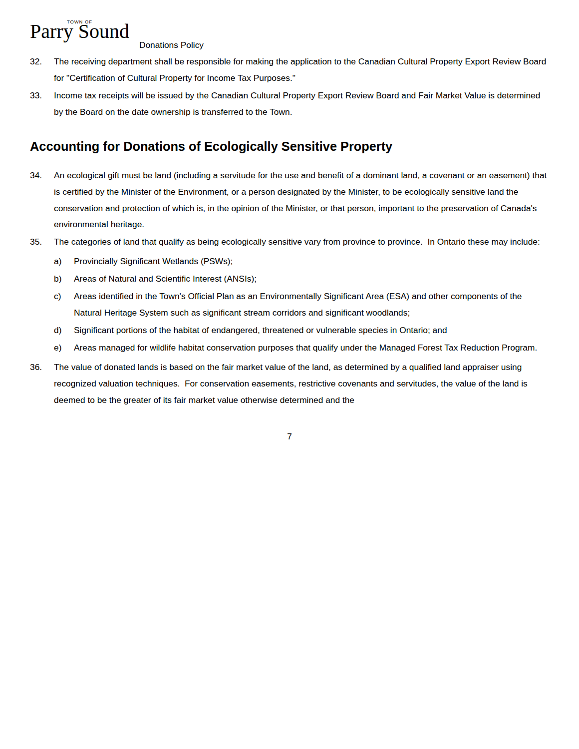TOWN OF Parry Sound
Donations Policy
32. The receiving department shall be responsible for making the application to the Canadian Cultural Property Export Review Board for "Certification of Cultural Property for Income Tax Purposes."
33. Income tax receipts will be issued by the Canadian Cultural Property Export Review Board and Fair Market Value is determined by the Board on the date ownership is transferred to the Town.
Accounting for Donations of Ecologically Sensitive Property
34. An ecological gift must be land (including a servitude for the use and benefit of a dominant land, a covenant or an easement) that is certified by the Minister of the Environment, or a person designated by the Minister, to be ecologically sensitive land the conservation and protection of which is, in the opinion of the Minister, or that person, important to the preservation of Canada's environmental heritage.
35. The categories of land that qualify as being ecologically sensitive vary from province to province. In Ontario these may include:
a) Provincially Significant Wetlands (PSWs);
b) Areas of Natural and Scientific Interest (ANSIs);
c) Areas identified in the Town's Official Plan as an Environmentally Significant Area (ESA) and other components of the Natural Heritage System such as significant stream corridors and significant woodlands;
d) Significant portions of the habitat of endangered, threatened or vulnerable species in Ontario; and
e) Areas managed for wildlife habitat conservation purposes that qualify under the Managed Forest Tax Reduction Program.
36. The value of donated lands is based on the fair market value of the land, as determined by a qualified land appraiser using recognized valuation techniques. For conservation easements, restrictive covenants and servitudes, the value of the land is deemed to be the greater of its fair market value otherwise determined and the
7